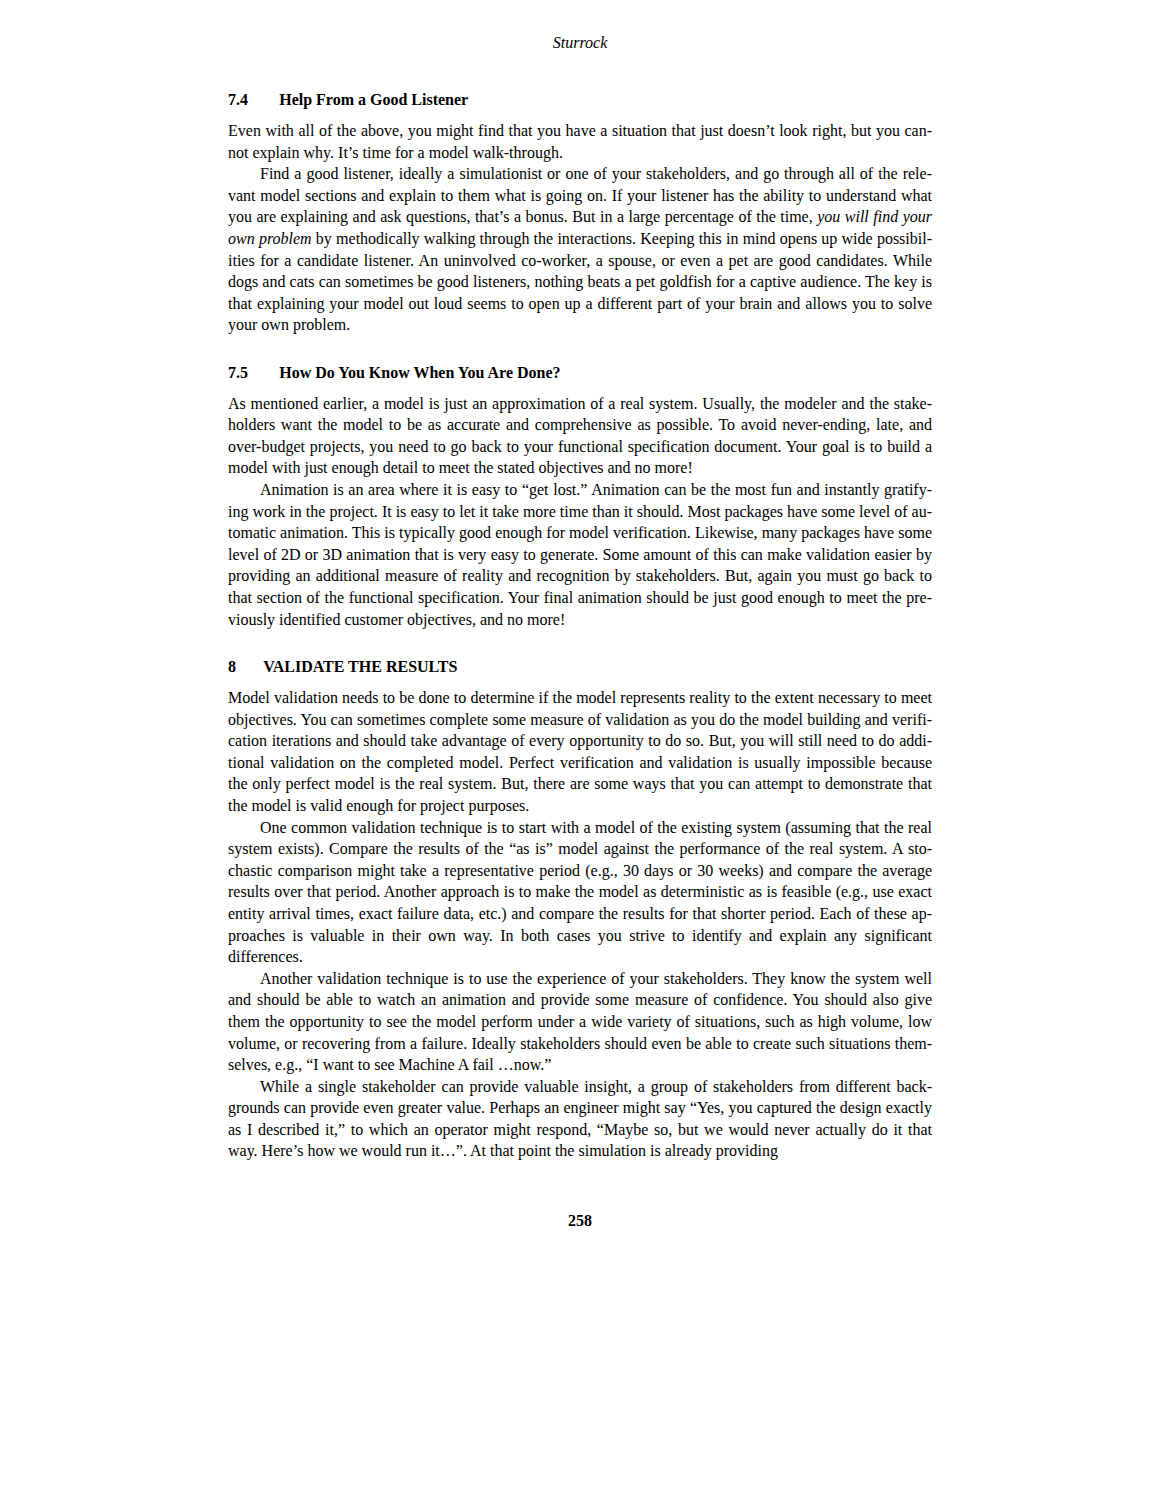Sturrock
7.4 Help From a Good Listener
Even with all of the above, you might find that you have a situation that just doesn’t look right, but you cannot explain why. It’s time for a model walk-through.
Find a good listener, ideally a simulationist or one of your stakeholders, and go through all of the relevant model sections and explain to them what is going on. If your listener has the ability to understand what you are explaining and ask questions, that’s a bonus. But in a large percentage of the time, you will find your own problem by methodically walking through the interactions. Keeping this in mind opens up wide possibilities for a candidate listener. An uninvolved co-worker, a spouse, or even a pet are good candidates. While dogs and cats can sometimes be good listeners, nothing beats a pet goldfish for a captive audience. The key is that explaining your model out loud seems to open up a different part of your brain and allows you to solve your own problem.
7.5 How Do You Know When You Are Done?
As mentioned earlier, a model is just an approximation of a real system. Usually, the modeler and the stakeholders want the model to be as accurate and comprehensive as possible. To avoid never-ending, late, and over-budget projects, you need to go back to your functional specification document. Your goal is to build a model with just enough detail to meet the stated objectives and no more!
Animation is an area where it is easy to “get lost.” Animation can be the most fun and instantly gratifying work in the project. It is easy to let it take more time than it should. Most packages have some level of automatic animation. This is typically good enough for model verification. Likewise, many packages have some level of 2D or 3D animation that is very easy to generate. Some amount of this can make validation easier by providing an additional measure of reality and recognition by stakeholders. But, again you must go back to that section of the functional specification. Your final animation should be just good enough to meet the previously identified customer objectives, and no more!
8 VALIDATE THE RESULTS
Model validation needs to be done to determine if the model represents reality to the extent necessary to meet objectives. You can sometimes complete some measure of validation as you do the model building and verification iterations and should take advantage of every opportunity to do so. But, you will still need to do additional validation on the completed model. Perfect verification and validation is usually impossible because the only perfect model is the real system. But, there are some ways that you can attempt to demonstrate that the model is valid enough for project purposes.
One common validation technique is to start with a model of the existing system (assuming that the real system exists). Compare the results of the “as is” model against the performance of the real system. A stochastic comparison might take a representative period (e.g., 30 days or 30 weeks) and compare the average results over that period. Another approach is to make the model as deterministic as is feasible (e.g., use exact entity arrival times, exact failure data, etc.) and compare the results for that shorter period. Each of these approaches is valuable in their own way. In both cases you strive to identify and explain any significant differences.
Another validation technique is to use the experience of your stakeholders. They know the system well and should be able to watch an animation and provide some measure of confidence. You should also give them the opportunity to see the model perform under a wide variety of situations, such as high volume, low volume, or recovering from a failure. Ideally stakeholders should even be able to create such situations themselves, e.g., “I want to see Machine A fail …now.”
While a single stakeholder can provide valuable insight, a group of stakeholders from different backgrounds can provide even greater value. Perhaps an engineer might say “Yes, you captured the design exactly as I described it,” to which an operator might respond, “Maybe so, but we would never actually do it that way. Here’s how we would run it…”. At that point the simulation is already providing
258